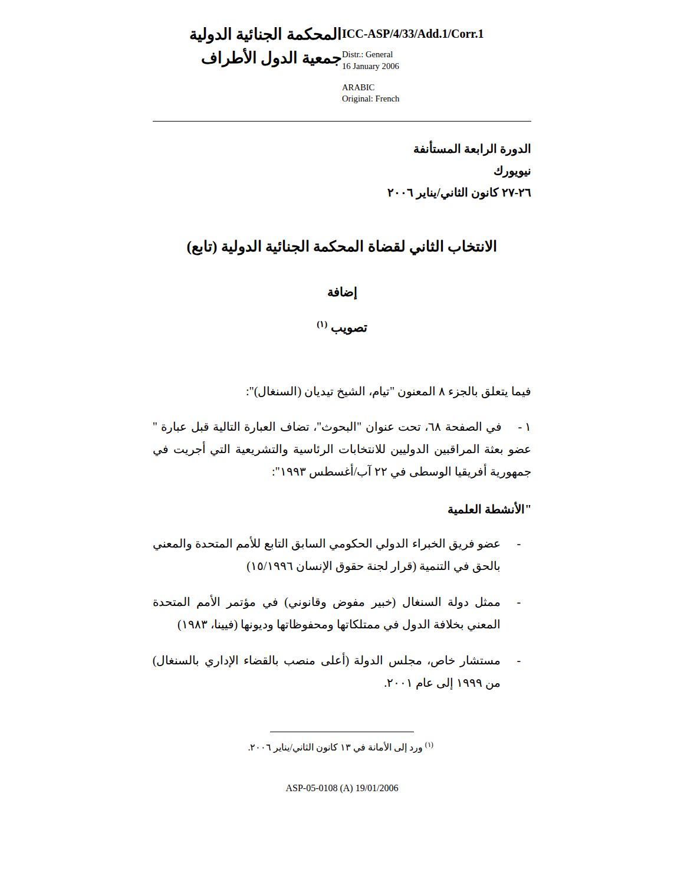ICC-ASP/4/33/Add.1/Corr.1
Distr.: General
16 January 2006
ARABIC
Original: French
المحكمة الجنائية الدولية
جمعية الدول الأطراف
الدورة الرابعة المستأنفة
نيويورك
٢٦-٢٧ كانون الثاني/يناير ٢٠٠٦
الانتخاب الثاني لقضاة المحكمة الجنائية الدولية (تابع)
إضافة
تصويب (١)
فيما يتعلق بالجزء ٨ المعنون "تيام، الشيخ تيديان (السنغال)":
١ - في الصفحة ٦٨، تحت عنوان "البحوث"، تضاف العبارة التالية قبل عبارة " عضو بعثة المراقبين الدوليين للانتخابات الرئاسية والتشريعية التي أجريت في جمهورية أفريقيا الوسطى في ٢٢ آب/أغسطس ١٩٩٣":
"الأنشطة العلمية
عضو فريق الخبراء الدولي الحكومي السابق التابع للأمم المتحدة والمعني بالحق في التنمية (قرار لجنة حقوق الإنسان ١٥/١٩٩٦)
ممثل دولة السنغال (خبير مفوض وقانوني) في مؤتمر الأمم المتحدة المعني بخلافة الدول في ممتلكاتها ومحفوظاتها وديونها (فيينا، ١٩٨٣)
مستشار خاص، مجلس الدولة (أعلى منصب بالقضاء الإداري بالسنغال) من ١٩٩٩ إلى عام ٢٠٠١.
(١) ورد إلى الأمانة في ١٣ كانون الثاني/يناير ٢٠٠٦.
ASP-05-0108 (A) 19/01/2006